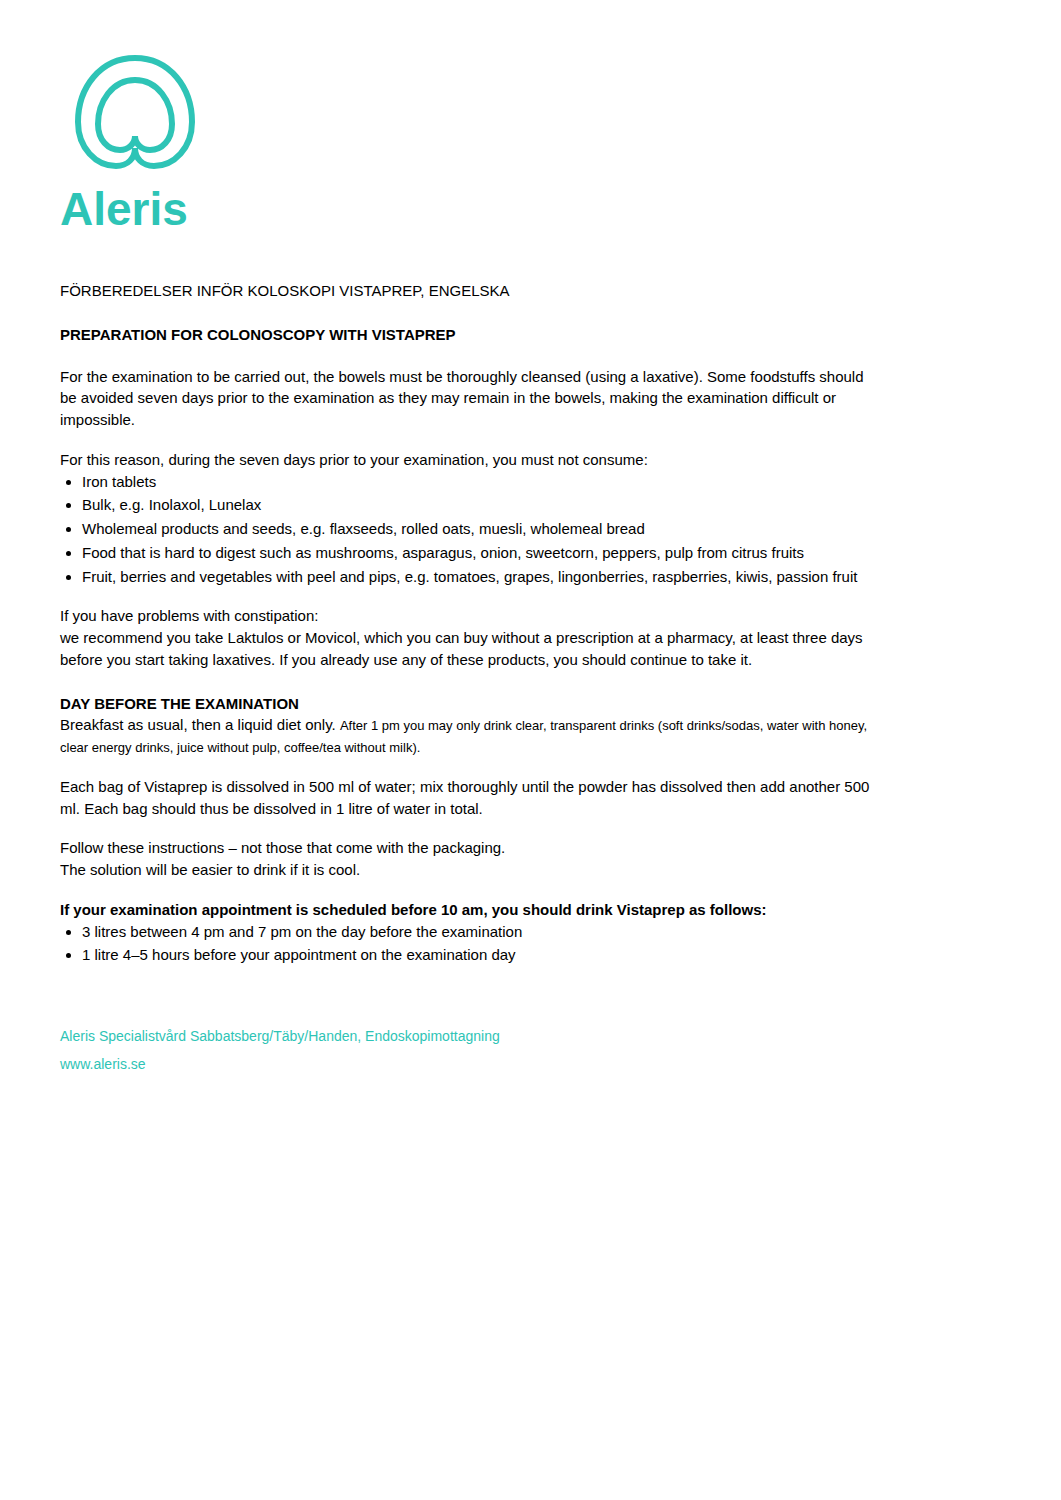Aleris
FÖRBEREDELSER INFÖR KOLOSKOPI VISTAPREP, ENGELSKA
PREPARATION FOR COLONOSCOPY WITH VISTAPREP
For the examination to be carried out, the bowels must be thoroughly cleansed (using a laxative). Some foodstuffs should be avoided seven days prior to the examination as they may remain in the bowels, making the examination difficult or impossible.
For this reason, during the seven days prior to your examination, you must not consume:
Iron tablets
Bulk, e.g. Inolaxol, Lunelax
Wholemeal products and seeds, e.g. flaxseeds, rolled oats, muesli, wholemeal bread
Food that is hard to digest such as mushrooms, asparagus, onion, sweetcorn, peppers, pulp from citrus fruits
Fruit, berries and vegetables with peel and pips, e.g. tomatoes, grapes, lingonberries, raspberries, kiwis, passion fruit
If you have problems with constipation:
we recommend you take Laktulos or Movicol, which you can buy without a prescription at a pharmacy, at least three days before you start taking laxatives. If you already use any of these products, you should continue to take it.
DAY BEFORE THE EXAMINATION
Breakfast as usual, then a liquid diet only. After 1 pm you may only drink clear, transparent drinks (soft drinks/sodas, water with honey, clear energy drinks, juice without pulp, coffee/tea without milk).
Each bag of Vistaprep is dissolved in 500 ml of water; mix thoroughly until the powder has dissolved then add another 500 ml. Each bag should thus be dissolved in 1 litre of water in total.
Follow these instructions – not those that come with the packaging.
The solution will be easier to drink if it is cool.
If your examination appointment is scheduled before 10 am, you should drink Vistaprep as follows:
3 litres between 4 pm and 7 pm on the day before the examination
1 litre 4–5 hours before your appointment on the examination day
Aleris Specialistvård Sabbatsberg/Täby/Handen, Endoskopimottagning
www.aleris.se